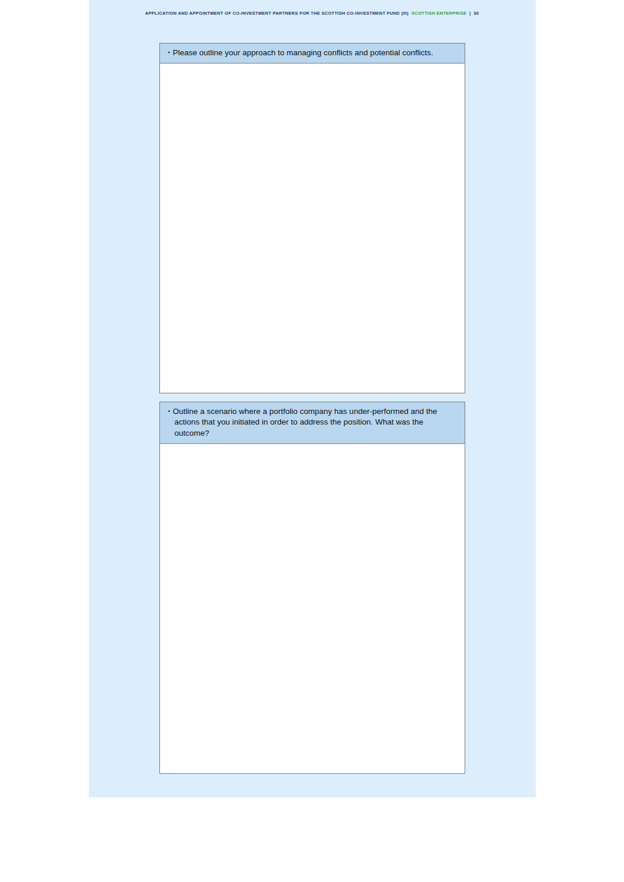Application and appointment of co-investment partners for the Scottish Co-investment Fund (III) Scottish Enterprise | 30
▪Please outline your approach to managing conflicts and potential conflicts.
▪Outline a scenario where a portfolio company has under-performed and the actions that you initiated in order to address the position. What was the outcome?